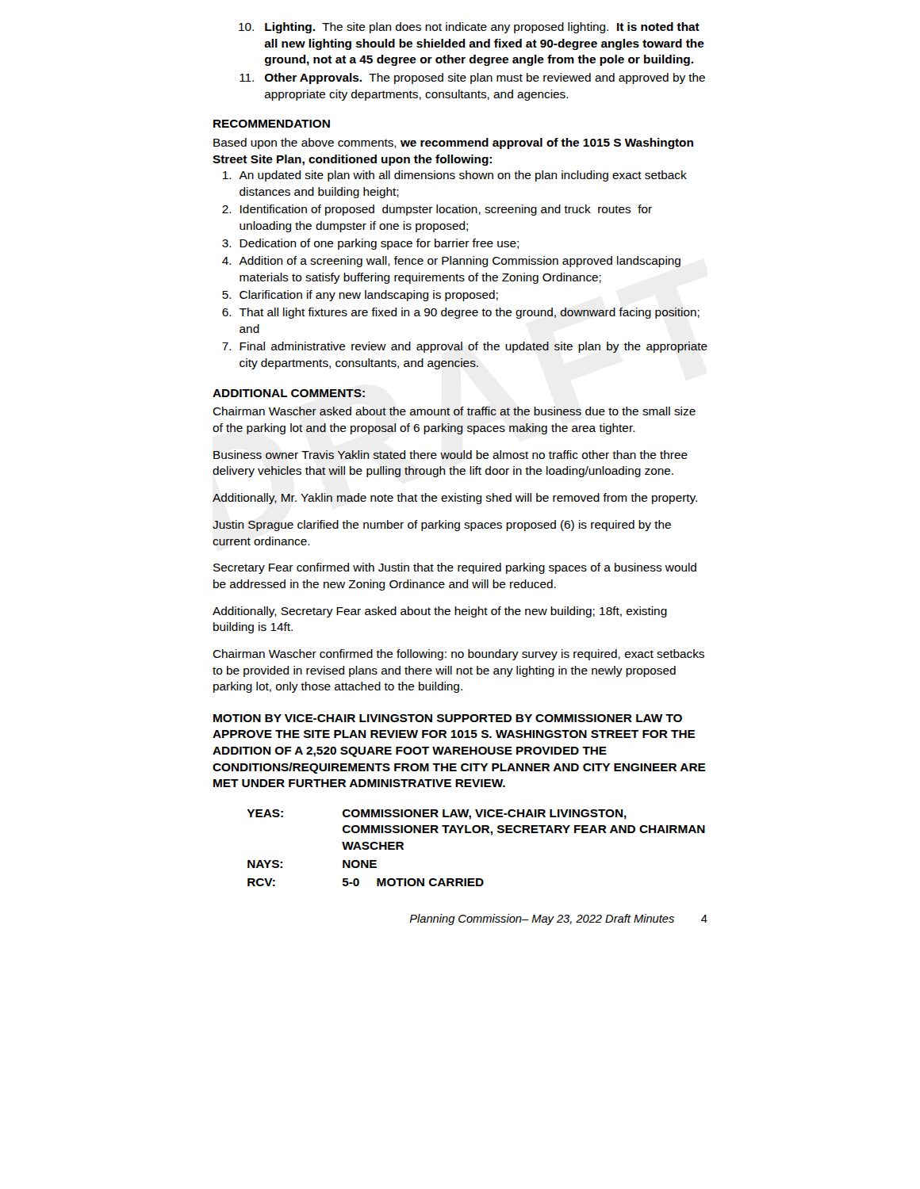DRAFT
Lighting. The site plan does not indicate any proposed lighting. It is noted that all new lighting should be shielded and fixed at 90-degree angles toward the ground, not at a 45 degree or other degree angle from the pole or building.
Other Approvals. The proposed site plan must be reviewed and approved by the appropriate city departments, consultants, and agencies.
Recommendation
Based upon the above comments, we recommend approval of the 1015 S Washington Street Site Plan, conditioned upon the following:
An updated site plan with all dimensions shown on the plan including exact setback distances and building height;
Identification of proposed dumpster location, screening and truck routes for unloading the dumpster if one is proposed;
Dedication of one parking space for barrier free use;
Addition of a screening wall, fence or Planning Commission approved landscaping materials to satisfy buffering requirements of the Zoning Ordinance;
Clarification if any new landscaping is proposed;
That all light fixtures are fixed in a 90 degree to the ground, downward facing position; and
Final administrative review and approval of the updated site plan by the appropriate city departments, consultants, and agencies.
Additional Comments:
Chairman Wascher asked about the amount of traffic at the business due to the small size of the parking lot and the proposal of 6 parking spaces making the area tighter.
Business owner Travis Yaklin stated there would be almost no traffic other than the three delivery vehicles that will be pulling through the lift door in the loading/unloading zone.
Additionally, Mr. Yaklin made note that the existing shed will be removed from the property.
Justin Sprague clarified the number of parking spaces proposed (6) is required by the current ordinance.
Secretary Fear confirmed with Justin that the required parking spaces of a business would be addressed in the new Zoning Ordinance and will be reduced.
Additionally, Secretary Fear asked about the height of the new building; 18ft, existing building is 14ft.
Chairman Wascher confirmed the following: no boundary survey is required, exact setbacks to be provided in revised plans and there will not be any lighting in the newly proposed parking lot, only those attached to the building.
MOTION BY VICE-CHAIR LIVINGSTON SUPPORTED BY COMMISSIONER LAW TO APPROVE THE SITE PLAN REVIEW FOR 1015 S. WASHINGSTON STREET FOR THE ADDITION OF A 2,520 SQUARE FOOT WAREHOUSE PROVIDED THE CONDITIONS/REQUIREMENTS FROM THE CITY PLANNER AND CITY ENGINEER ARE MET UNDER FURTHER ADMINISTRATIVE REVIEW.
| YEAS: | COMMISSIONER LAW, VICE-CHAIR LIVINGSTON, COMMISSIONER TAYLOR, SECRETARY FEAR AND CHAIRMAN WASCHER |
| NAYS: | NONE |
| RCV: | 5-0 MOTION CARRIED |
Planning Commission– May 23, 2022 Draft Minutes4